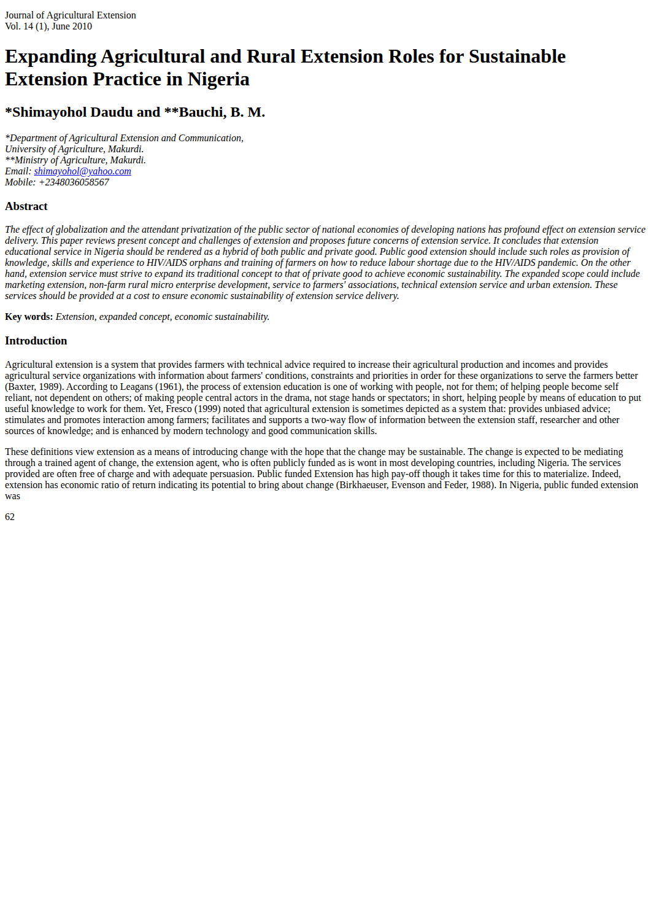Journal of Agricultural Extension
Vol. 14 (1), June 2010
Expanding Agricultural and Rural Extension Roles for Sustainable Extension Practice in Nigeria
*Shimayohol Daudu and **Bauchi, B. M.
*Department of Agricultural Extension and Communication,
University of Agriculture, Makurdi.
**Ministry of Agriculture, Makurdi.
Email: shimayohol@yahoo.com
Mobile: +2348036058567
Abstract
The effect of globalization and the attendant privatization of the public sector of national economies of developing nations has profound effect on extension service delivery. This paper reviews present concept and challenges of extension and proposes future concerns of extension service. It concludes that extension educational service in Nigeria should be rendered as a hybrid of both public and private good. Public good extension should include such roles as provision of knowledge, skills and experience to HIV/AIDS orphans and training of farmers on how to reduce labour shortage due to the HIV/AIDS pandemic. On the other hand, extension service must strive to expand its traditional concept to that of private good to achieve economic sustainability. The expanded scope could include marketing extension, non-farm rural micro enterprise development, service to farmers' associations, technical extension service and urban extension. These services should be provided at a cost to ensure economic sustainability of extension service delivery.
Key words: Extension, expanded concept, economic sustainability.
Introduction
Agricultural extension is a system that provides farmers with technical advice required to increase their agricultural production and incomes and provides agricultural service organizations with information about farmers' conditions, constraints and priorities in order for these organizations to serve the farmers better (Baxter, 1989). According to Leagans (1961), the process of extension education is one of working with people, not for them; of helping people become self reliant, not dependent on others; of making people central actors in the drama, not stage hands or spectators; in short, helping people by means of education to put useful knowledge to work for them. Yet, Fresco (1999) noted that agricultural extension is sometimes depicted as a system that: provides unbiased advice; stimulates and promotes interaction among farmers; facilitates and supports a two-way flow of information between the extension staff, researcher and other sources of knowledge; and is enhanced by modern technology and good communication skills.
These definitions view extension as a means of introducing change with the hope that the change may be sustainable. The change is expected to be mediating through a trained agent of change, the extension agent, who is often publicly funded as is wont in most developing countries, including Nigeria. The services provided are often free of charge and with adequate persuasion. Public funded Extension has high pay-off though it takes time for this to materialize. Indeed, extension has economic ratio of return indicating its potential to bring about change (Birkhaeuser, Evenson and Feder, 1988). In Nigeria, public funded extension was
62